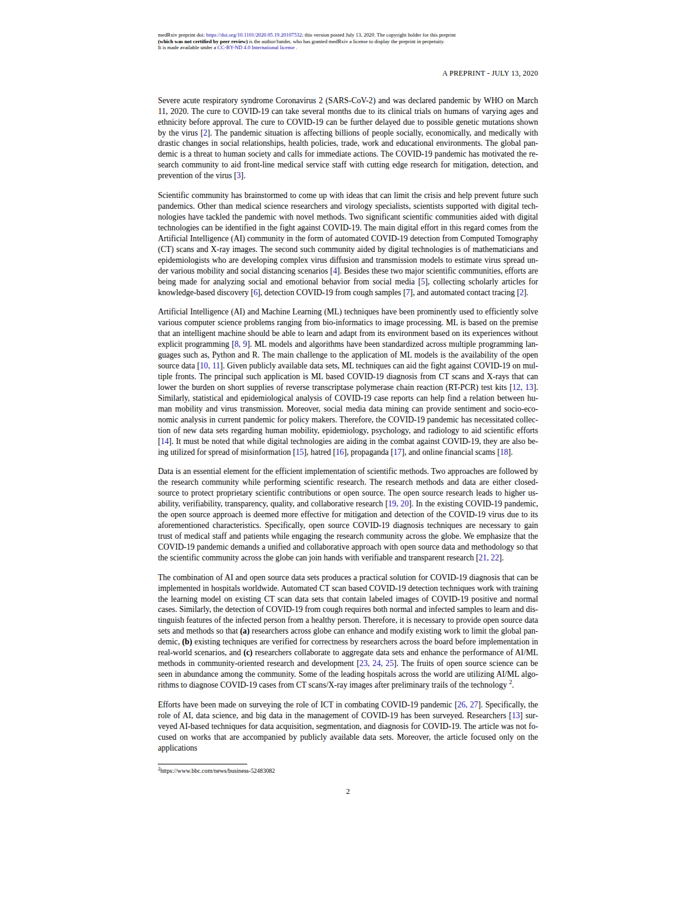medRxiv preprint doi: https://doi.org/10.1101/2020.05.19.20107532; this version posted July 13, 2020. The copyright holder for this preprint
(which was not certified by peer review) is the author/funder, who has granted medRxiv a license to display the preprint in perpetuity.
It is made available under a CC-BY-ND 4.0 International license .
A PREPRINT - JULY 13, 2020
Severe acute respiratory syndrome Coronavirus 2 (SARS-CoV-2) and was declared pandemic by WHO on March 11, 2020. The cure to COVID-19 can take several months due to its clinical trials on humans of varying ages and ethnicity before approval. The cure to COVID-19 can be further delayed due to possible genetic mutations shown by the virus [2]. The pandemic situation is affecting billions of people socially, economically, and medically with drastic changes in social relationships, health policies, trade, work and educational environments. The global pandemic is a threat to human society and calls for immediate actions. The COVID-19 pandemic has motivated the research community to aid front-line medical service staff with cutting edge research for mitigation, detection, and prevention of the virus [3].
Scientific community has brainstormed to come up with ideas that can limit the crisis and help prevent future such pandemics. Other than medical science researchers and virology specialists, scientists supported with digital technologies have tackled the pandemic with novel methods. Two significant scientific communities aided with digital technologies can be identified in the fight against COVID-19. The main digital effort in this regard comes from the Artificial Intelligence (AI) community in the form of automated COVID-19 detection from Computed Tomography (CT) scans and X-ray images. The second such community aided by digital technologies is of mathematicians and epidemiologists who are developing complex virus diffusion and transmission models to estimate virus spread under various mobility and social distancing scenarios [4]. Besides these two major scientific communities, efforts are being made for analyzing social and emotional behavior from social media [5], collecting scholarly articles for knowledge-based discovery [6], detection COVID-19 from cough samples [7], and automated contact tracing [2].
Artificial Intelligence (AI) and Machine Learning (ML) techniques have been prominently used to efficiently solve various computer science problems ranging from bio-informatics to image processing. ML is based on the premise that an intelligent machine should be able to learn and adapt from its environment based on its experiences without explicit programming [8, 9]. ML models and algorithms have been standardized across multiple programming languages such as, Python and R. The main challenge to the application of ML models is the availability of the open source data [10, 11]. Given publicly available data sets, ML techniques can aid the fight against COVID-19 on multiple fronts. The principal such application is ML based COVID-19 diagnosis from CT scans and X-rays that can lower the burden on short supplies of reverse transcriptase polymerase chain reaction (RT-PCR) test kits [12, 13]. Similarly, statistical and epidemiological analysis of COVID-19 case reports can help find a relation between human mobility and virus transmission. Moreover, social media data mining can provide sentiment and socio-economic analysis in current pandemic for policy makers. Therefore, the COVID-19 pandemic has necessitated collection of new data sets regarding human mobility, epidemiology, psychology, and radiology to aid scientific efforts [14]. It must be noted that while digital technologies are aiding in the combat against COVID-19, they are also being utilized for spread of misinformation [15], hatred [16], propaganda [17], and online financial scams [18].
Data is an essential element for the efficient implementation of scientific methods. Two approaches are followed by the research community while performing scientific research. The research methods and data are either closed-source to protect proprietary scientific contributions or open source. The open source research leads to higher usability, verifiability, transparency, quality, and collaborative research [19, 20]. In the existing COVID-19 pandemic, the open source approach is deemed more effective for mitigation and detection of the COVID-19 virus due to its aforementioned characteristics. Specifically, open source COVID-19 diagnosis techniques are necessary to gain trust of medical staff and patients while engaging the research community across the globe. We emphasize that the COVID-19 pandemic demands a unified and collaborative approach with open source data and methodology so that the scientific community across the globe can join hands with verifiable and transparent research [21, 22].
The combination of AI and open source data sets produces a practical solution for COVID-19 diagnosis that can be implemented in hospitals worldwide. Automated CT scan based COVID-19 detection techniques work with training the learning model on existing CT scan data sets that contain labeled images of COVID-19 positive and normal cases. Similarly, the detection of COVID-19 from cough requires both normal and infected samples to learn and distinguish features of the infected person from a healthy person. Therefore, it is necessary to provide open source data sets and methods so that (a) researchers across globe can enhance and modify existing work to limit the global pandemic, (b) existing techniques are verified for correctness by researchers across the board before implementation in real-world scenarios, and (c) researchers collaborate to aggregate data sets and enhance the performance of AI/ML methods in community-oriented research and development [23, 24, 25]. The fruits of open source science can be seen in abundance among the community. Some of the leading hospitals across the world are utilizing AI/ML algorithms to diagnose COVID-19 cases from CT scans/X-ray images after preliminary trails of the technology 2.
Efforts have been made on surveying the role of ICT in combating COVID-19 pandemic [26, 27]. Specifically, the role of AI, data science, and big data in the management of COVID-19 has been surveyed. Researchers [13] surveyed AI-based techniques for data acquisition, segmentation, and diagnosis for COVID-19. The article was not focused on works that are accompanied by publicly available data sets. Moreover, the article focused only on the applications
2https://www.bbc.com/news/business-52483082
2